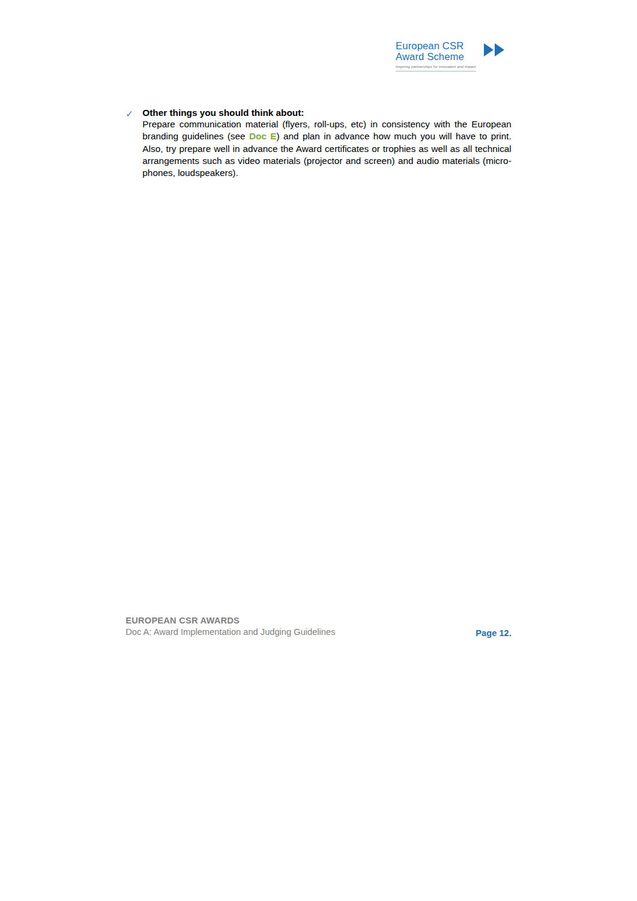European CSR
Award Scheme
Inspiring partnerships for innovation and impact
✓
Other things you should think about:
Prepare communication material (flyers, roll-ups, etc) in consistency with the European branding guidelines (see Doc E) and plan in advance how much you will have to print. Also, try prepare well in advance the Award certificates or trophies as well as all technical arrangements such as video materials (projector and screen) and audio materials (microphones, loudspeakers).
EUROPEAN CSR AWARDS
Doc A: Award Implementation and Judging Guidelines
Page 12.